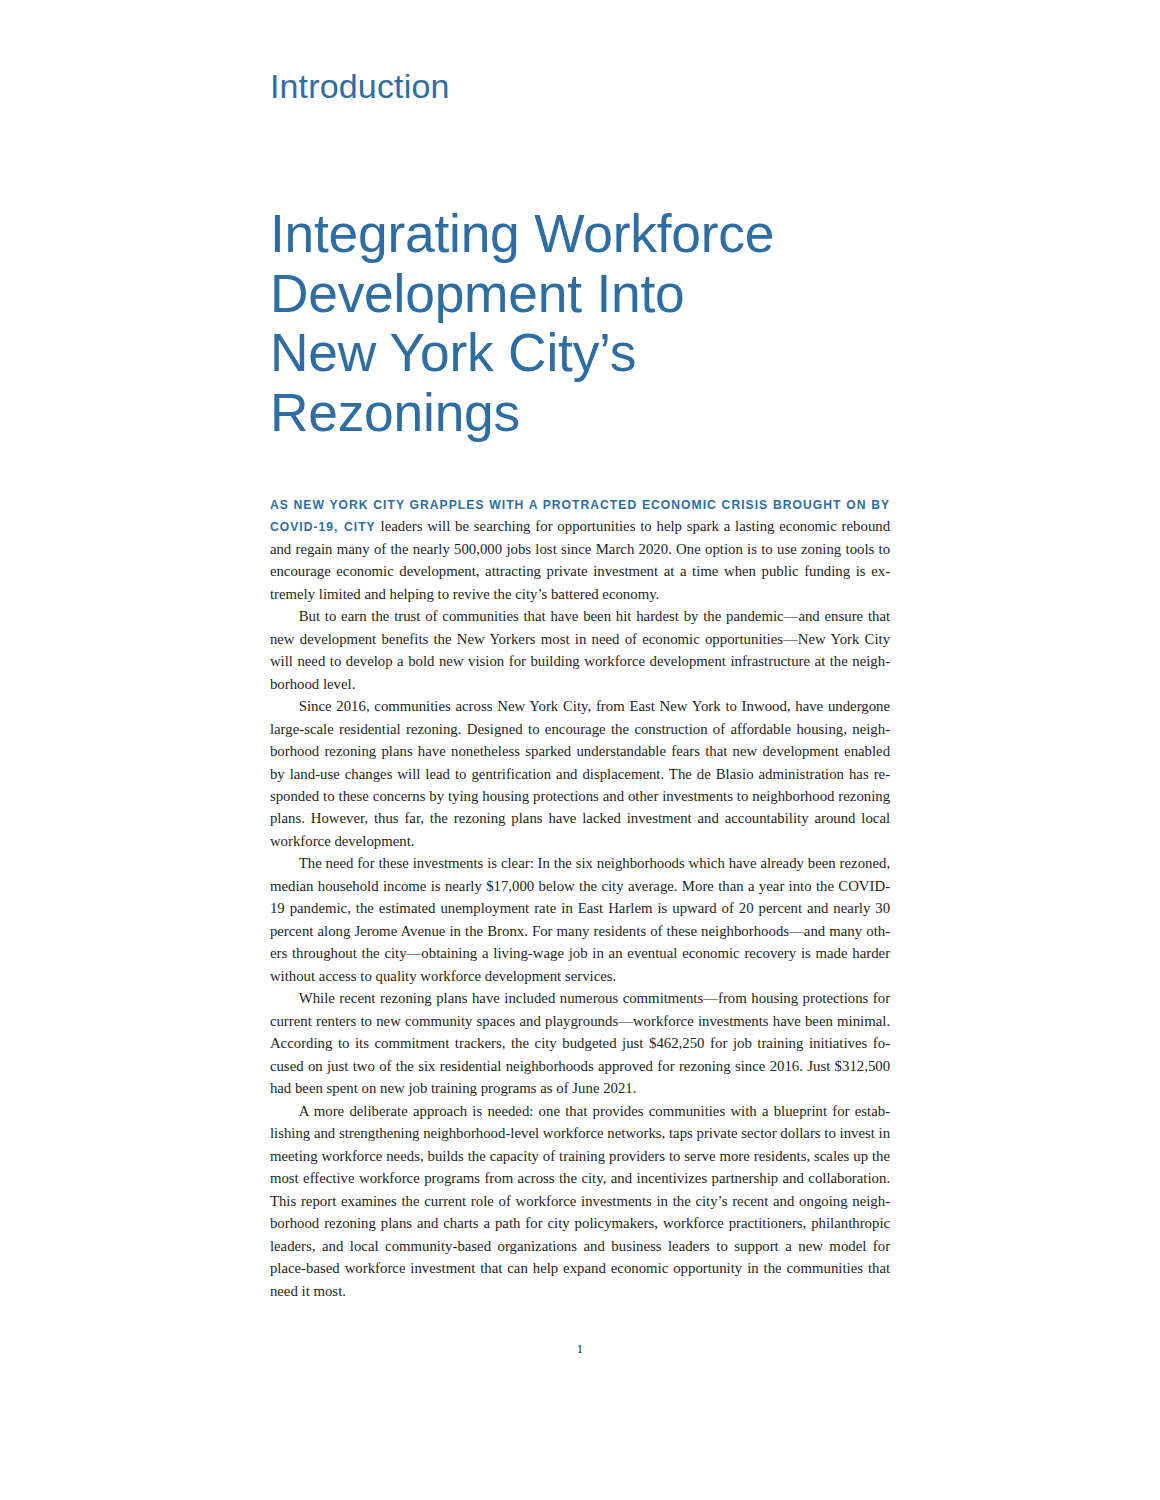Introduction
Integrating Workforce
Development Into
New York City’s Rezonings
As New York City grapples with a protracted economic crisis brought on by COVID-19, city leaders will be searching for opportunities to help spark a lasting economic rebound and regain many of the nearly 500,000 jobs lost since March 2020. One option is to use zoning tools to encourage economic development, attracting private investment at a time when public funding is extremely limited and helping to revive the city’s battered economy.
But to earn the trust of communities that have been hit hardest by the pandemic—and ensure that new development benefits the New Yorkers most in need of economic opportunities—New York City will need to develop a bold new vision for building workforce development infrastructure at the neighborhood level.
Since 2016, communities across New York City, from East New York to Inwood, have undergone large-scale residential rezoning. Designed to encourage the construction of affordable housing, neighborhood rezoning plans have nonetheless sparked understandable fears that new development enabled by land-use changes will lead to gentrification and displacement. The de Blasio administration has responded to these concerns by tying housing protections and other investments to neighborhood rezoning plans. However, thus far, the rezoning plans have lacked investment and accountability around local workforce development.
The need for these investments is clear: In the six neighborhoods which have already been rezoned, median household income is nearly $17,000 below the city average. More than a year into the COVID-19 pandemic, the estimated unemployment rate in East Harlem is upward of 20 percent and nearly 30 percent along Jerome Avenue in the Bronx. For many residents of these neighborhoods—and many others throughout the city—obtaining a living-wage job in an eventual economic recovery is made harder without access to quality workforce development services.
While recent rezoning plans have included numerous commitments—from housing protections for current renters to new community spaces and playgrounds—workforce investments have been minimal. According to its commitment trackers, the city budgeted just $462,250 for job training initiatives focused on just two of the six residential neighborhoods approved for rezoning since 2016. Just $312,500 had been spent on new job training programs as of June 2021.
A more deliberate approach is needed: one that provides communities with a blueprint for establishing and strengthening neighborhood-level workforce networks, taps private sector dollars to invest in meeting workforce needs, builds the capacity of training providers to serve more residents, scales up the most effective workforce programs from across the city, and incentivizes partnership and collaboration. This report examines the current role of workforce investments in the city’s recent and ongoing neighborhood rezoning plans and charts a path for city policymakers, workforce practitioners, philanthropic leaders, and local community-based organizations and business leaders to support a new model for place-based workforce investment that can help expand economic opportunity in the communities that need it most.
1